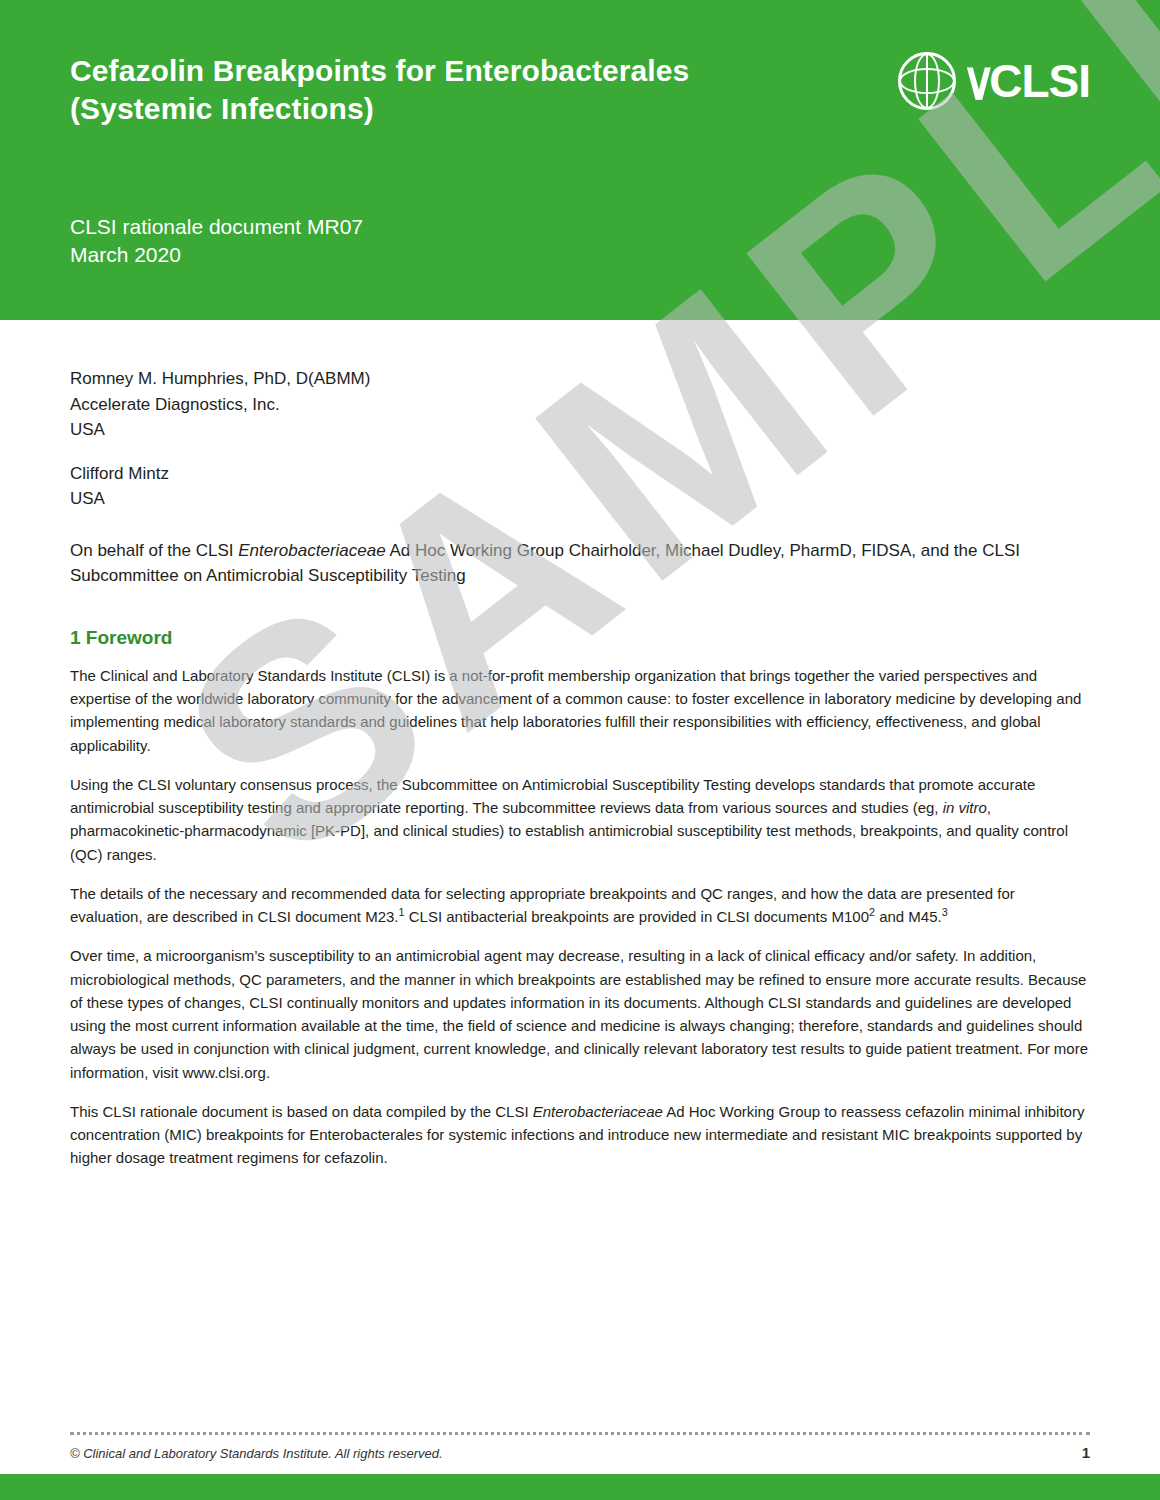Cefazolin Breakpoints for Enterobacterales
(Systemic Infections)
∨CLSI
CLSI rationale document MR07
March 2020
Romney M. Humphries, PhD, D(ABMM)
Accelerate Diagnostics, Inc.
USA
Clifford Mintz
USA
On behalf of the CLSI Enterobacteriaceae Ad Hoc Working Group Chairholder, Michael Dudley, PharmD, FIDSA, and the CLSI Subcommittee on Antimicrobial Susceptibility Testing
1 Foreword
The Clinical and Laboratory Standards Institute (CLSI) is a not-for-profit membership organization that brings together the varied perspectives and expertise of the worldwide laboratory community for the advancement of a common cause: to foster excellence in laboratory medicine by developing and implementing medical laboratory standards and guidelines that help laboratories fulfill their responsibilities with efficiency, effectiveness, and global applicability.
Using the CLSI voluntary consensus process, the Subcommittee on Antimicrobial Susceptibility Testing develops standards that promote accurate antimicrobial susceptibility testing and appropriate reporting. The subcommittee reviews data from various sources and studies (eg, in vitro, pharmacokinetic-pharmacodynamic [PK-PD], and clinical studies) to establish antimicrobial susceptibility test methods, breakpoints, and quality control (QC) ranges.
The details of the necessary and recommended data for selecting appropriate breakpoints and QC ranges, and how the data are presented for evaluation, are described in CLSI document M23.1 CLSI antibacterial breakpoints are provided in CLSI documents M1002 and M45.3
Over time, a microorganism’s susceptibility to an antimicrobial agent may decrease, resulting in a lack of clinical efficacy and/or safety. In addition, microbiological methods, QC parameters, and the manner in which breakpoints are established may be refined to ensure more accurate results. Because of these types of changes, CLSI continually monitors and updates information in its documents. Although CLSI standards and guidelines are developed using the most current information available at the time, the field of science and medicine is always changing; therefore, standards and guidelines should always be used in conjunction with clinical judgment, current knowledge, and clinically relevant laboratory test results to guide patient treatment. For more information, visit www.clsi.org.
This CLSI rationale document is based on data compiled by the CLSI Enterobacteriaceae Ad Hoc Working Group to reassess cefazolin minimal inhibitory concentration (MIC) breakpoints for Enterobacterales for systemic infections and introduce new intermediate and resistant MIC breakpoints supported by higher dosage treatment regimens for cefazolin.
SAMPLE
© Clinical and Laboratory Standards Institute. All rights reserved. 1